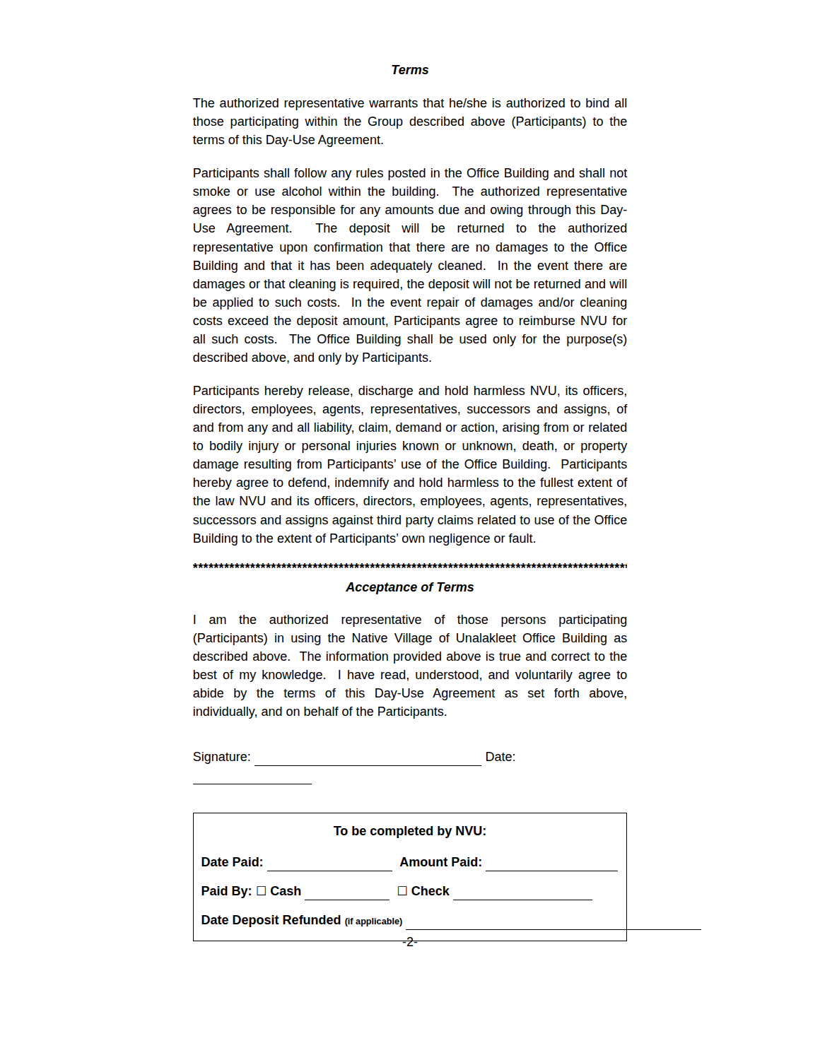Terms
The authorized representative warrants that he/she is authorized to bind all those participating within the Group described above (Participants) to the terms of this Day-Use Agreement.
Participants shall follow any rules posted in the Office Building and shall not smoke or use alcohol within the building. The authorized representative agrees to be responsible for any amounts due and owing through this Day-Use Agreement. The deposit will be returned to the authorized representative upon confirmation that there are no damages to the Office Building and that it has been adequately cleaned. In the event there are damages or that cleaning is required, the deposit will not be returned and will be applied to such costs. In the event repair of damages and/or cleaning costs exceed the deposit amount, Participants agree to reimburse NVU for all such costs. The Office Building shall be used only for the purpose(s) described above, and only by Participants.
Participants hereby release, discharge and hold harmless NVU, its officers, directors, employees, agents, representatives, successors and assigns, of and from any and all liability, claim, demand or action, arising from or related to bodily injury or personal injuries known or unknown, death, or property damage resulting from Participants’ use of the Office Building. Participants hereby agree to defend, indemnify and hold harmless to the fullest extent of the law NVU and its officers, directors, employees, agents, representatives, successors and assigns against third party claims related to use of the Office Building to the extent of Participants’ own negligence or fault.
*********************************************************************************************
Acceptance of Terms
I am the authorized representative of those persons participating (Participants) in using the Native Village of Unalakleet Office Building as described above. The information provided above is true and correct to the best of my knowledge. I have read, understood, and voluntarily agree to abide by the terms of this Day-Use Agreement as set forth above, individually, and on behalf of the Participants.
Signature: Date:
To be completed by NVU:
Date Paid: Amount Paid:
Paid By: ☐ Cash ☐ Check
Date Deposit Refunded (if applicable)
-2-